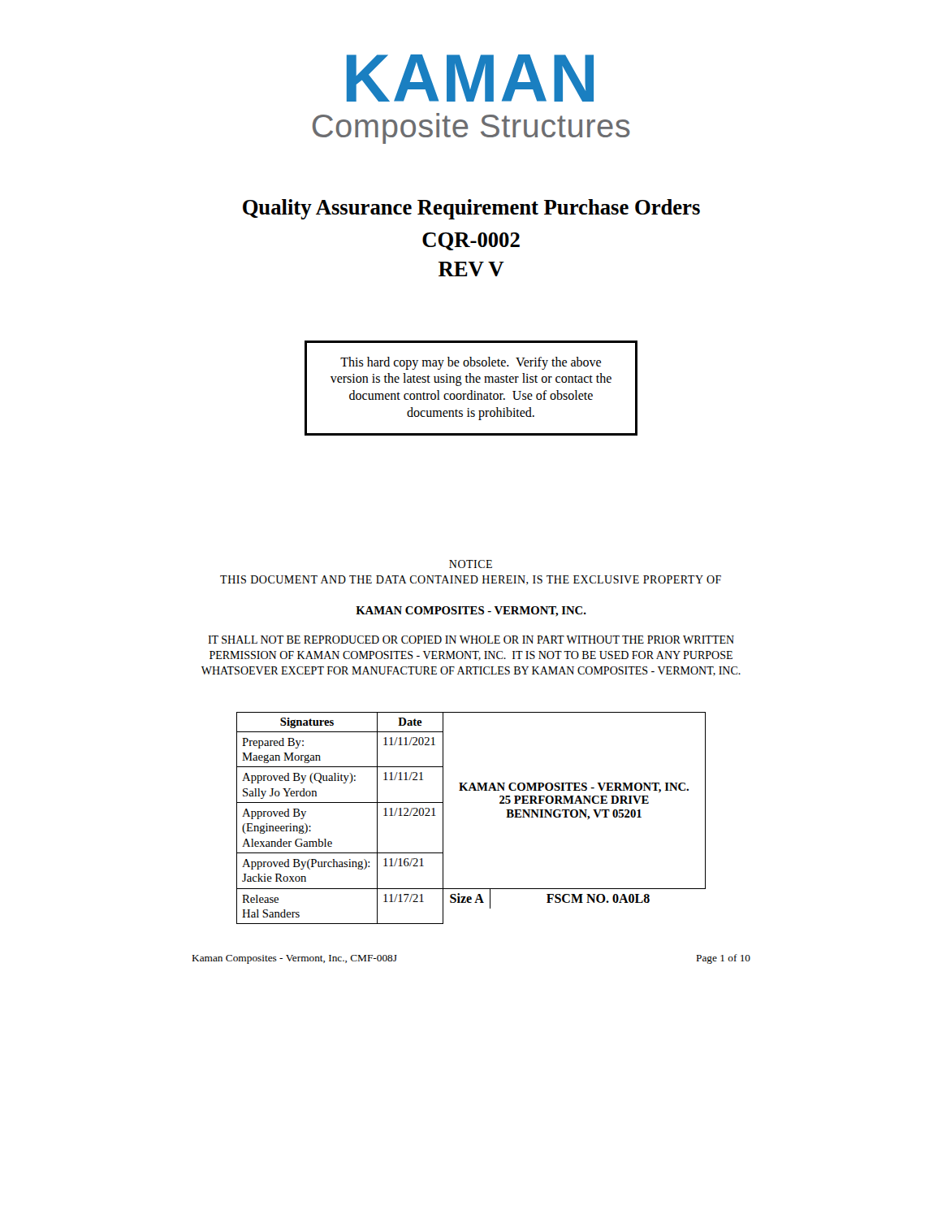KAMAN
Composite Structures
Quality Assurance Requirement Purchase Orders
CQR-0002
REV V
This hard copy may be obsolete. Verify the above version is the latest using the master list or contact the document control coordinator. Use of obsolete documents is prohibited.
NOTICE
THIS DOCUMENT AND THE DATA CONTAINED HEREIN, IS THE EXCLUSIVE PROPERTY OF
KAMAN COMPOSITES - VERMONT, INC.
IT SHALL NOT BE REPRODUCED OR COPIED IN WHOLE OR IN PART WITHOUT THE PRIOR WRITTEN PERMISSION OF KAMAN COMPOSITES - VERMONT, INC. IT IS NOT TO BE USED FOR ANY PURPOSE WHATSOEVER EXCEPT FOR MANUFACTURE OF ARTICLES BY KAMAN COMPOSITES - VERMONT, INC.
| Signatures | Date | KAMAN COMPOSITES - VERMONT, INC. 25 PERFORMANCE DRIVE BENNINGTON, VT 05201 |
| Prepared By: Maegan Morgan | 11/11/2021 |
| Approved By (Quality): Sally Jo Yerdon | 11/11/21 |
| Approved By (Engineering): Alexander Gamble | 11/12/2021 |
| Approved By(Purchasing): Jackie Roxon | 11/16/21 |
| Release Hal Sanders | 11/17/21 | / Size A / FSCM NO. 0A0L8 / |
Kaman Composites - Vermont, Inc., CMF-008J Page 1 of 10